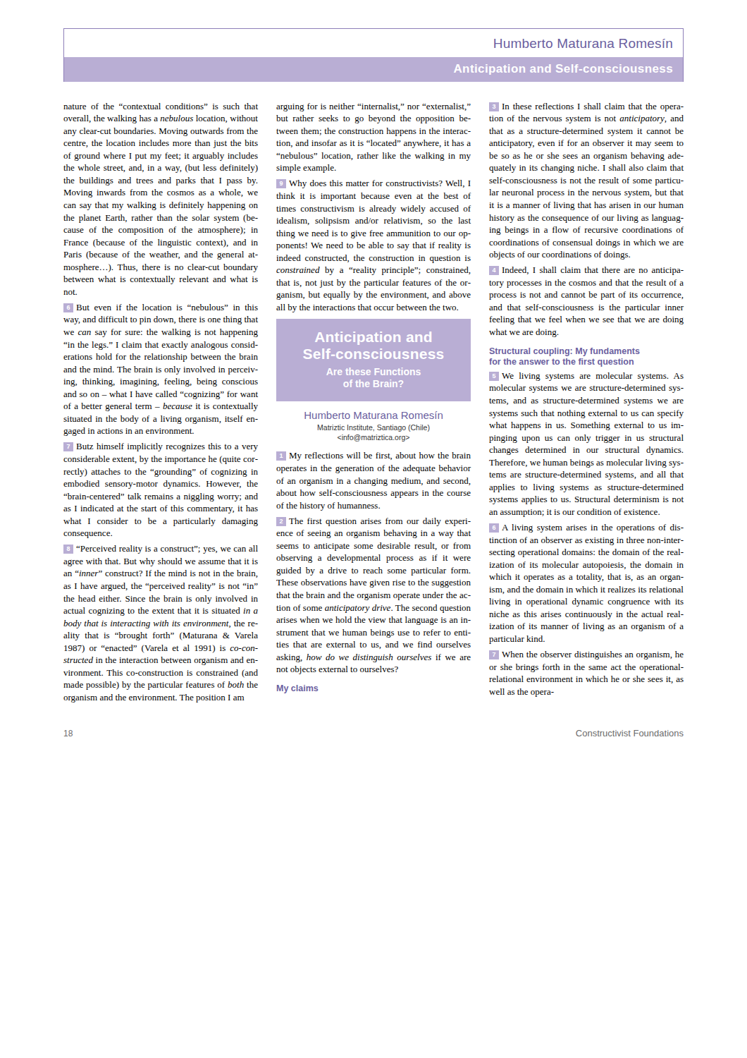Humberto Maturana Romesín
Anticipation and Self-consciousness
nature of the “contextual conditions” is such that overall, the walking has a nebulous location, without any clear-cut boundaries. Moving outwards from the centre, the location includes more than just the bits of ground where I put my feet; it arguably includes the whole street, and, in a way, (but less definitely) the buildings and trees and parks that I pass by. Moving inwards from the cosmos as a whole, we can say that my walking is definitely happening on the planet Earth, rather than the solar system (because of the composition of the atmosphere); in France (because of the linguistic context), and in Paris (because of the weather, and the general atmosphere…). Thus, there is no clear-cut boundary between what is contextually relevant and what is not.
6 But even if the location is “nebulous” in this way, and difficult to pin down, there is one thing that we can say for sure: the walking is not happening “in the legs.” I claim that exactly analogous considerations hold for the relationship between the brain and the mind. The brain is only involved in perceiving, thinking, imagining, feeling, being conscious and so on – what I have called “cognizing” for want of a better general term – because it is contextually situated in the body of a living organism, itself engaged in actions in an environment.
7 Butz himself implicitly recognizes this to a very considerable extent, by the importance he (quite correctly) attaches to the “grounding” of cognizing in embodied sensory-motor dynamics. However, the “brain-centered” talk remains a niggling worry; and as I indicated at the start of this commentary, it has what I consider to be a particularly damaging consequence.
8“Perceived reality is a construct”; yes, we can all agree with that. But why should we assume that it is an “inner” construct? If the mind is not in the brain, as I have argued, the “perceived reality” is not “in” the head either. Since the brain is only involved in actual cognizing to the extent that it is situated in a body that is interacting with its environment, the reality that is “brought forth” (Maturana & Varela 1987) or “enacted” (Varela et al 1991) is co-constructed in the interaction between organism and environment. This co-construction is constrained (and made possible) by the particular features of both the organism and the environment. The position I am
arguing for is neither “internalist,” nor “externalist,” but rather seeks to go beyond the opposition between them; the construction happens in the interaction, and insofar as it is “located” anywhere, it has a “nebulous” location, rather like the walking in my simple example.
9 Why does this matter for constructivists? Well, I think it is important because even at the best of times constructivism is already widely accused of idealism, solipsism and/or relativism, so the last thing we need is to give free ammunition to our opponents! We need to be able to say that if reality is indeed constructed, the construction in question is constrained by a “reality principle”; constrained, that is, not just by the particular features of the organism, but equally by the environment, and above all by the interactions that occur between the two.
Anticipation and
Self-consciousness
Are these Functions
of the Brain?
Humberto Maturana Romesín
Matriztic Institute, Santiago (Chile)
<info@matriztica.org>
1 My reflections will be first, about how the brain operates in the generation of the adequate behavior of an organism in a changing medium, and second, about how self-consciousness appears in the course of the history of humanness.
2 The first question arises from our daily experience of seeing an organism behaving in a way that seems to anticipate some desirable result, or from observing a developmental process as if it were guided by a drive to reach some particular form. These observations have given rise to the suggestion that the brain and the organism operate under the action of some anticipatory drive. The second question arises when we hold the view that language is an instrument that we human beings use to refer to entities that are external to us, and we find ourselves asking, how do we distinguish ourselves if we are not objects external to ourselves?
My claims
3 In these reflections I shall claim that the operation of the nervous system is not anticipatory, and that as a structure-determined system it cannot be anticipatory, even if for an observer it may seem to be so as he or she sees an organism behaving adequately in its changing niche. I shall also claim that self-consciousness is not the result of some particular neuronal process in the nervous system, but that it is a manner of living that has arisen in our human history as the consequence of our living as languaging beings in a flow of recursive coordinations of coordinations of consensual doings in which we are objects of our coordinations of doings.
4 Indeed, I shall claim that there are no anticipatory processes in the cosmos and that the result of a process is not and cannot be part of its occurrence, and that self-consciousness is the particular inner feeling that we feel when we see that we are doing what we are doing.
Structural coupling: My fundaments
for the answer to the first question
5 We living systems are molecular systems. As molecular systems we are structure-determined systems, and as structure-determined systems we are systems such that nothing external to us can specify what happens in us. Something external to us impinging upon us can only trigger in us structural changes determined in our structural dynamics. Therefore, we human beings as molecular living systems are structure-determined systems, and all that applies to living systems as structure-determined systems applies to us. Structural determinism is not an assumption; it is our condition of existence.
6 A living system arises in the operations of distinction of an observer as existing in three non-intersecting operational domains: the domain of the realization of its molecular autopoiesis, the domain in which it operates as a totality, that is, as an organism, and the domain in which it realizes its relational living in operational dynamic congruence with its niche as this arises continuously in the actual realization of its manner of living as an organism of a particular kind.
7 When the observer distinguishes an organism, he or she brings forth in the same act the operational-relational environment in which he or she sees it, as well as the opera-
18
Constructivist Foundations